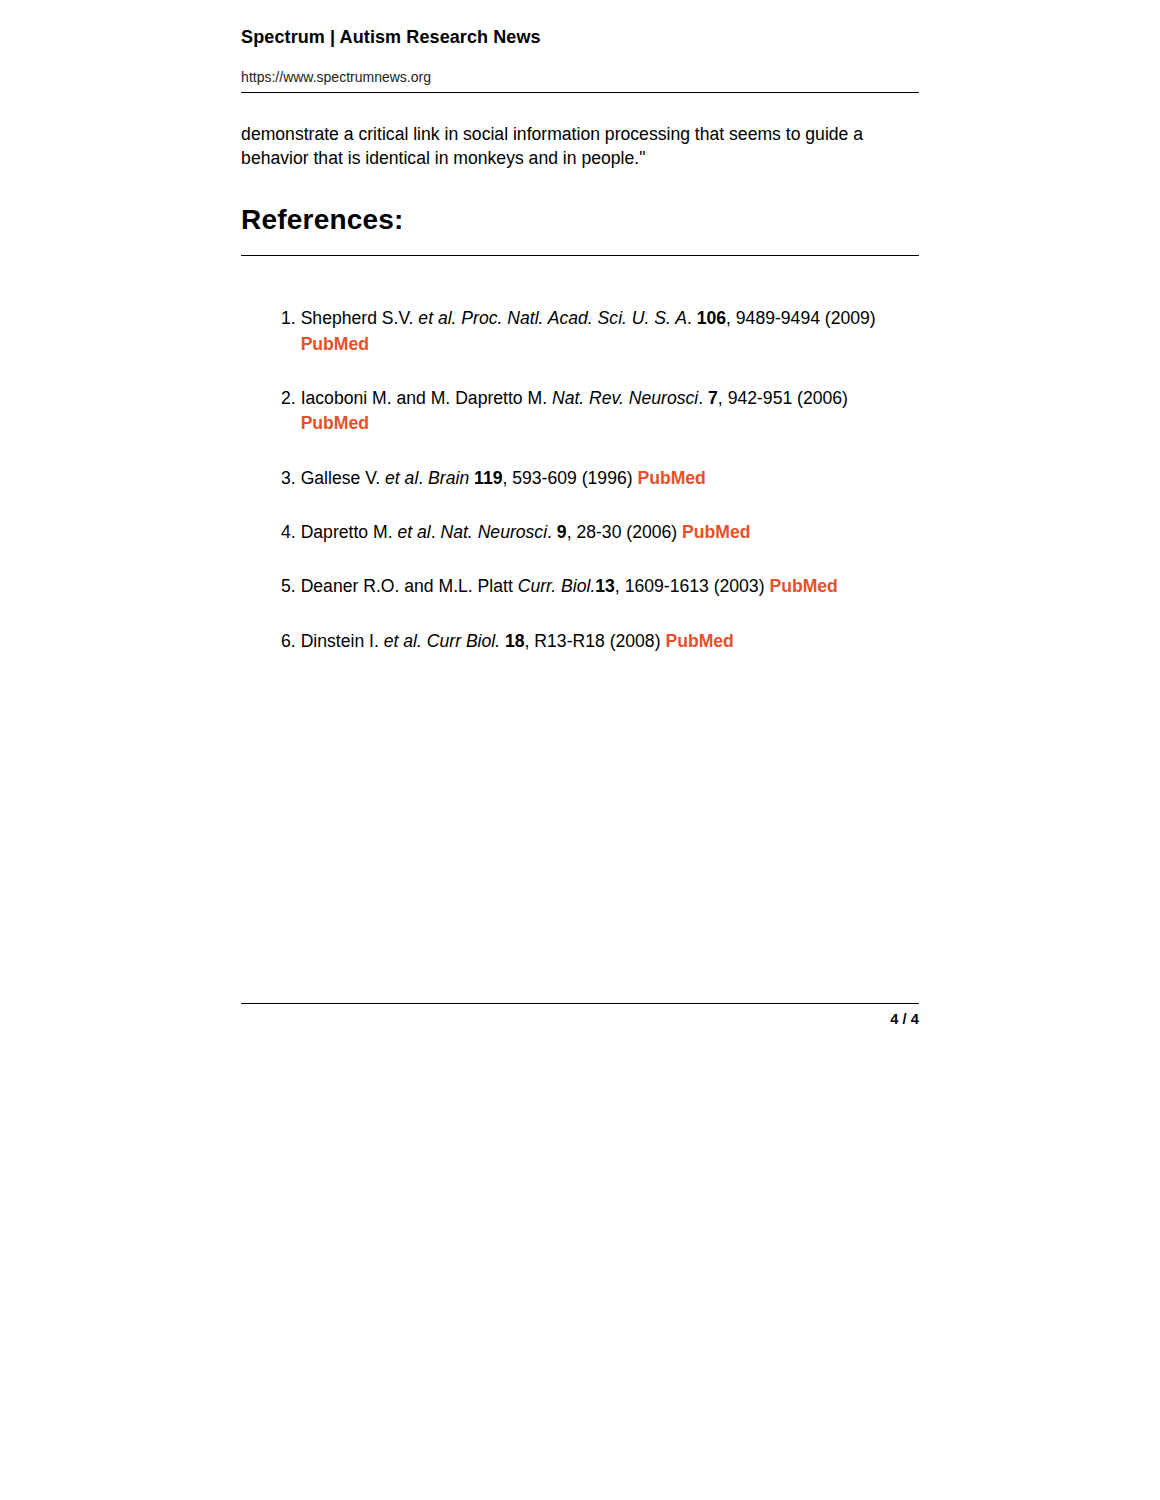Spectrum | Autism Research News
https://www.spectrumnews.org
demonstrate a critical link in social information processing that seems to guide a behavior that is identical in monkeys and in people."
References:
Shepherd S.V. et al. Proc. Natl. Acad. Sci. U. S. A. 106, 9489-9494 (2009) PubMed
Iacoboni M. and M. Dapretto M. Nat. Rev. Neurosci. 7, 942-951 (2006) PubMed
Gallese V. et al. Brain 119, 593-609 (1996) PubMed
Dapretto M. et al. Nat. Neurosci. 9, 28-30 (2006) PubMed
Deaner R.O. and M.L. Platt Curr. Biol. 13, 1609-1613 (2003) PubMed
Dinstein I. et al. Curr Biol. 18, R13-R18 (2008) PubMed
4 / 4